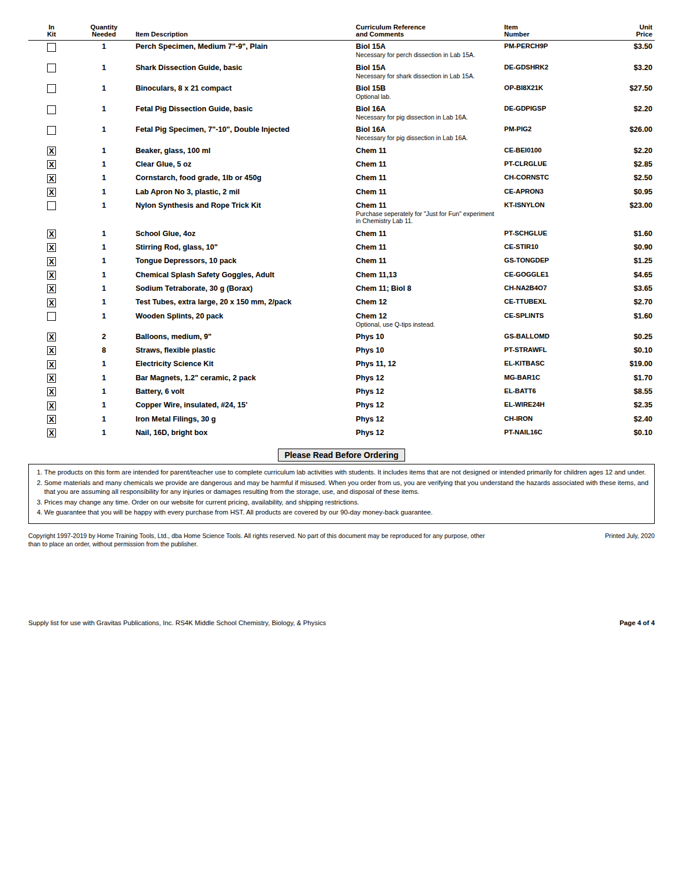| In Kit | Quantity Needed | Item Description | Curriculum Reference and Comments | Item Number | Unit Price |
| --- | --- | --- | --- | --- | --- |
| | 1 | Perch Specimen, Medium 7"-9", Plain | Biol 15A Necessary for perch dissection in Lab 15A. | PM-PERCH9P | $3.50 |
| | 1 | Shark Dissection Guide, basic | Biol 15A Necessary for shark dissection in Lab 15A. | DE-GDSHRK2 | $3.20 |
| | 1 | Binoculars, 8 x 21 compact | Biol 15B Optional lab. | OP-BI8X21K | $27.50 |
| | 1 | Fetal Pig Dissection Guide, basic | Biol 16A Necessary for pig dissection in Lab 16A. | DE-GDPIGSP | $2.20 |
| | 1 | Fetal Pig Specimen, 7"-10", Double Injected | Biol 16A Necessary for pig dissection in Lab 16A. | PM-PIG2 | $26.00 |
| X | 1 | Beaker, glass, 100 ml | Chem 11 | CE-BEI0100 | $2.20 |
| X | 1 | Clear Glue, 5 oz | Chem 11 | PT-CLRGLUE | $2.85 |
| X | 1 | Cornstarch, food grade, 1lb or 450g | Chem 11 | CH-CORNSTC | $2.50 |
| X | 1 | Lab Apron No 3, plastic, 2 mil | Chem 11 | CE-APRON3 | $0.95 |
| | 1 | Nylon Synthesis and Rope Trick Kit | Chem 11 Purchase seperately for "Just for Fun" experiment in Chemistry Lab 11. | KT-ISNYLON | $23.00 |
| X | 1 | School Glue, 4oz | Chem 11 | PT-SCHGLUE | $1.60 |
| X | 1 | Stirring Rod, glass, 10" | Chem 11 | CE-STIR10 | $0.90 |
| X | 1 | Tongue Depressors, 10 pack | Chem 11 | GS-TONGDEP | $1.25 |
| X | 1 | Chemical Splash Safety Goggles, Adult | Chem 11,13 | CE-GOGGLE1 | $4.65 |
| X | 1 | Sodium Tetraborate, 30 g (Borax) | Chem 11; Biol 8 | CH-NA2B4O7 | $3.65 |
| X | 1 | Test Tubes, extra large, 20 x 150 mm, 2/pack | Chem 12 | CE-TTUBEXL | $2.70 |
| | 1 | Wooden Splints, 20 pack | Chem 12 Optional, use Q-tips instead. | CE-SPLINTS | $1.60 |
| X | 2 | Balloons, medium, 9" | Phys 10 | GS-BALLOMD | $0.25 |
| X | 8 | Straws, flexible plastic | Phys 10 | PT-STRAWFL | $0.10 |
| X | 1 | Electricity Science Kit | Phys 11, 12 | EL-KITBASC | $19.00 |
| X | 1 | Bar Magnets, 1.2" ceramic, 2 pack | Phys 12 | MG-BAR1C | $1.70 |
| X | 1 | Battery, 6 volt | Phys 12 | EL-BATT6 | $8.55 |
| X | 1 | Copper Wire, insulated, #24, 15' | Phys 12 | EL-WIRE24H | $2.35 |
| X | 1 | Iron Metal Filings, 30 g | Phys 12 | CH-IRON | $2.40 |
| X | 1 | Nail, 16D, bright box | Phys 12 | PT-NAIL16C | $0.10 |
Please Read Before Ordering
The products on this form are intended for parent/teacher use to complete curriculum lab activities with students. It includes items that are not designed or intended primarily for children ages 12 and under.
Some materials and many chemicals we provide are dangerous and may be harmful if misused. When you order from us, you are verifying that you understand the hazards associated with these items, and that you are assuming all responsibility for any injuries or damages resulting from the storage, use, and disposal of these items.
Prices may change any time. Order on our website for current pricing, availability, and shipping restrictions.
We guarantee that you will be happy with every purchase from HST. All products are covered by our 90-day money-back guarantee.
Copyright 1997-2019 by Home Training Tools, Ltd., dba Home Science Tools. All rights reserved. No part of this document may be reproduced for any purpose, other than to place an order, without permission from the publisher.
Printed July, 2020
Supply list for use with Gravitas Publications, Inc. RS4K Middle School Chemistry, Biology, & Physics
Page 4 of 4